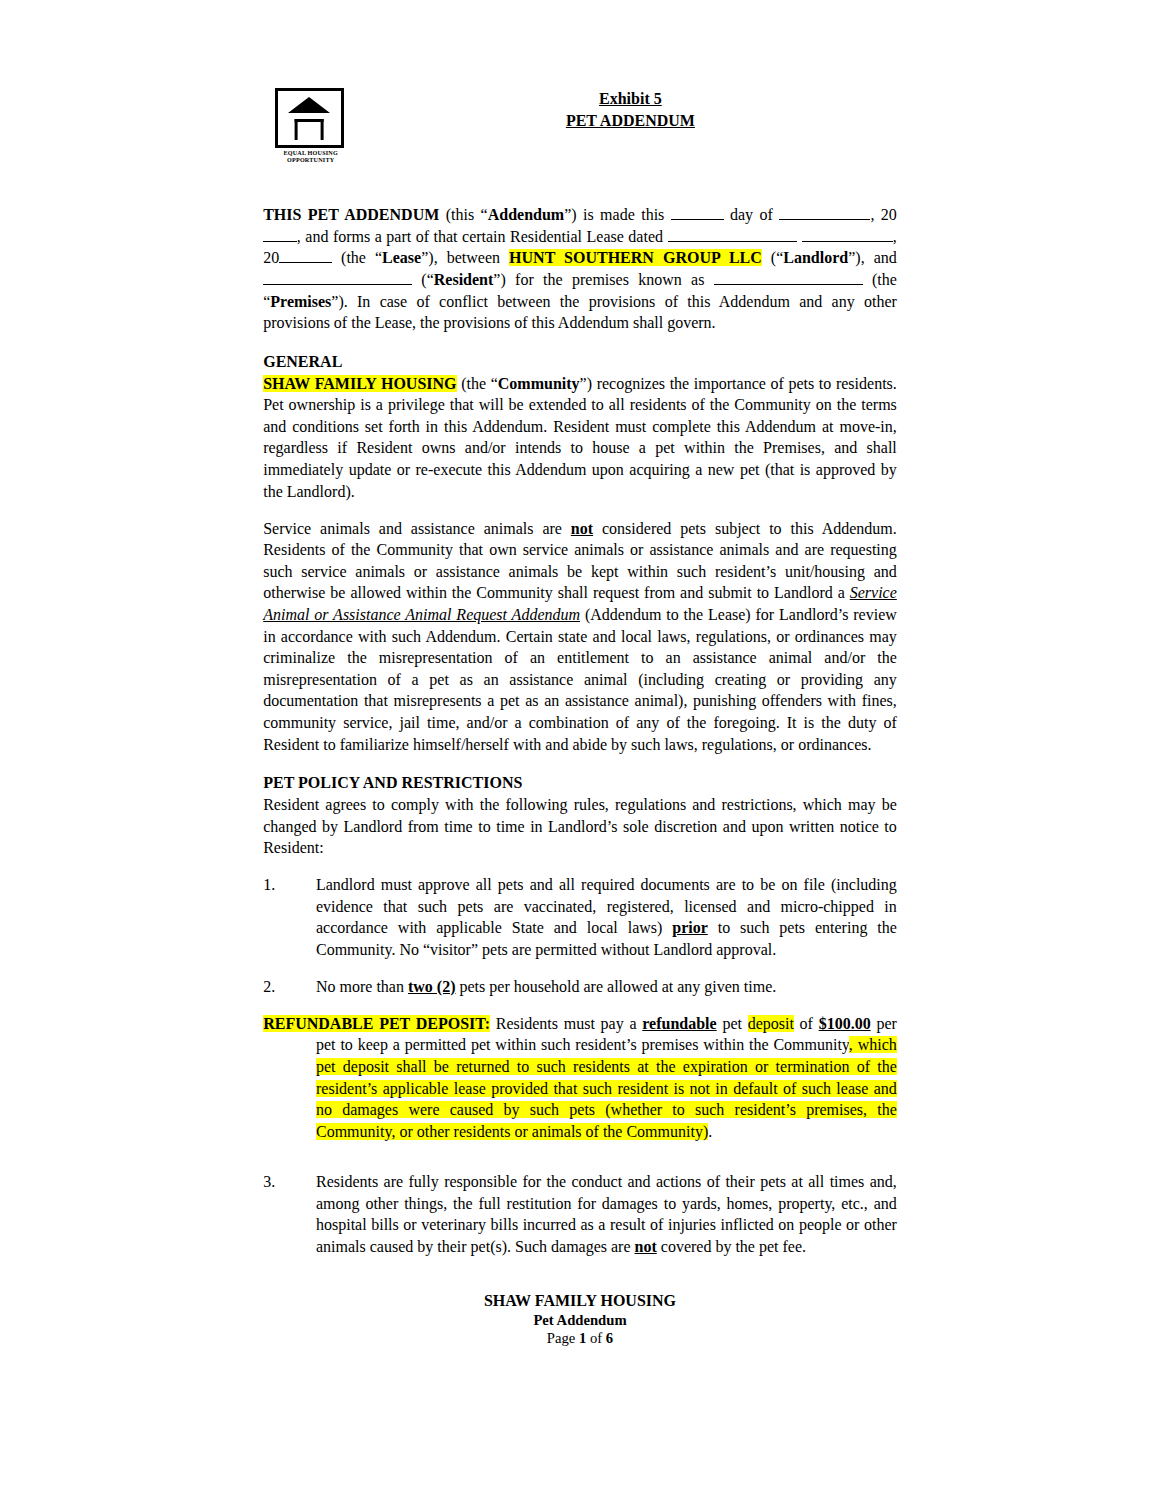EQUAL HOUSING
OPPORTUNITY
Exhibit 5 PET ADDENDUM
THIS PET ADDENDUM (this “Addendum”) is made this day of , 20 , and forms a part of that certain Residential Lease dated , 20 (the “Lease”), between HUNT SOUTHERN GROUP LLC (“Landlord”), and (“Resident”) for the premises known as (the “Premises”). In case of conflict between the provisions of this Addendum and any other provisions of the Lease, the provisions of this Addendum shall govern.
GENERAL
SHAW FAMILY HOUSING (the “Community”) recognizes the importance of pets to residents. Pet ownership is a privilege that will be extended to all residents of the Community on the terms and conditions set forth in this Addendum. Resident must complete this Addendum at move-in, regardless if Resident owns and/or intends to house a pet within the Premises, and shall immediately update or re-execute this Addendum upon acquiring a new pet (that is approved by the Landlord).
Service animals and assistance animals are not considered pets subject to this Addendum. Residents of the Community that own service animals or assistance animals and are requesting such service animals or assistance animals be kept within such resident’s unit/housing and otherwise be allowed within the Community shall request from and submit to Landlord a Service Animal or Assistance Animal Request Addendum (Addendum to the Lease) for Landlord’s review in accordance with such Addendum. Certain state and local laws, regulations, or ordinances may criminalize the misrepresentation of an entitlement to an assistance animal and/or the misrepresentation of a pet as an assistance animal (including creating or providing any documentation that misrepresents a pet as an assistance animal), punishing offenders with fines, community service, jail time, and/or a combination of any of the foregoing. It is the duty of Resident to familiarize himself/herself with and abide by such laws, regulations, or ordinances.
PET POLICY AND RESTRICTIONS
Resident agrees to comply with the following rules, regulations and restrictions, which may be changed by Landlord from time to time in Landlord’s sole discretion and upon written notice to Resident:
1. Landlord must approve all pets and all required documents are to be on file (including evidence that such pets are vaccinated, registered, licensed and micro-chipped in accordance with applicable State and local laws) prior to such pets entering the Community. No “visitor” pets are permitted without Landlord approval.
2. No more than two (2) pets per household are allowed at any given time.
REFUNDABLE PET DEPOSIT: Residents must pay a refundable pet deposit of $100.00 per pet to keep a permitted pet within such resident’s premises within the Community, which pet deposit shall be returned to such residents at the expiration or termination of the resident’s applicable lease provided that such resident is not in default of such lease and no damages were caused by such pets (whether to such resident’s premises, the Community, or other residents or animals of the Community).
3. Residents are fully responsible for the conduct and actions of their pets at all times and, among other things, the full restitution for damages to yards, homes, property, etc., and hospital bills or veterinary bills incurred as a result of injuries inflicted on people or other animals caused by their pet(s). Such damages are not covered by the pet fee.
SHAW FAMILY HOUSING
Pet Addendum
Page 1 of 6